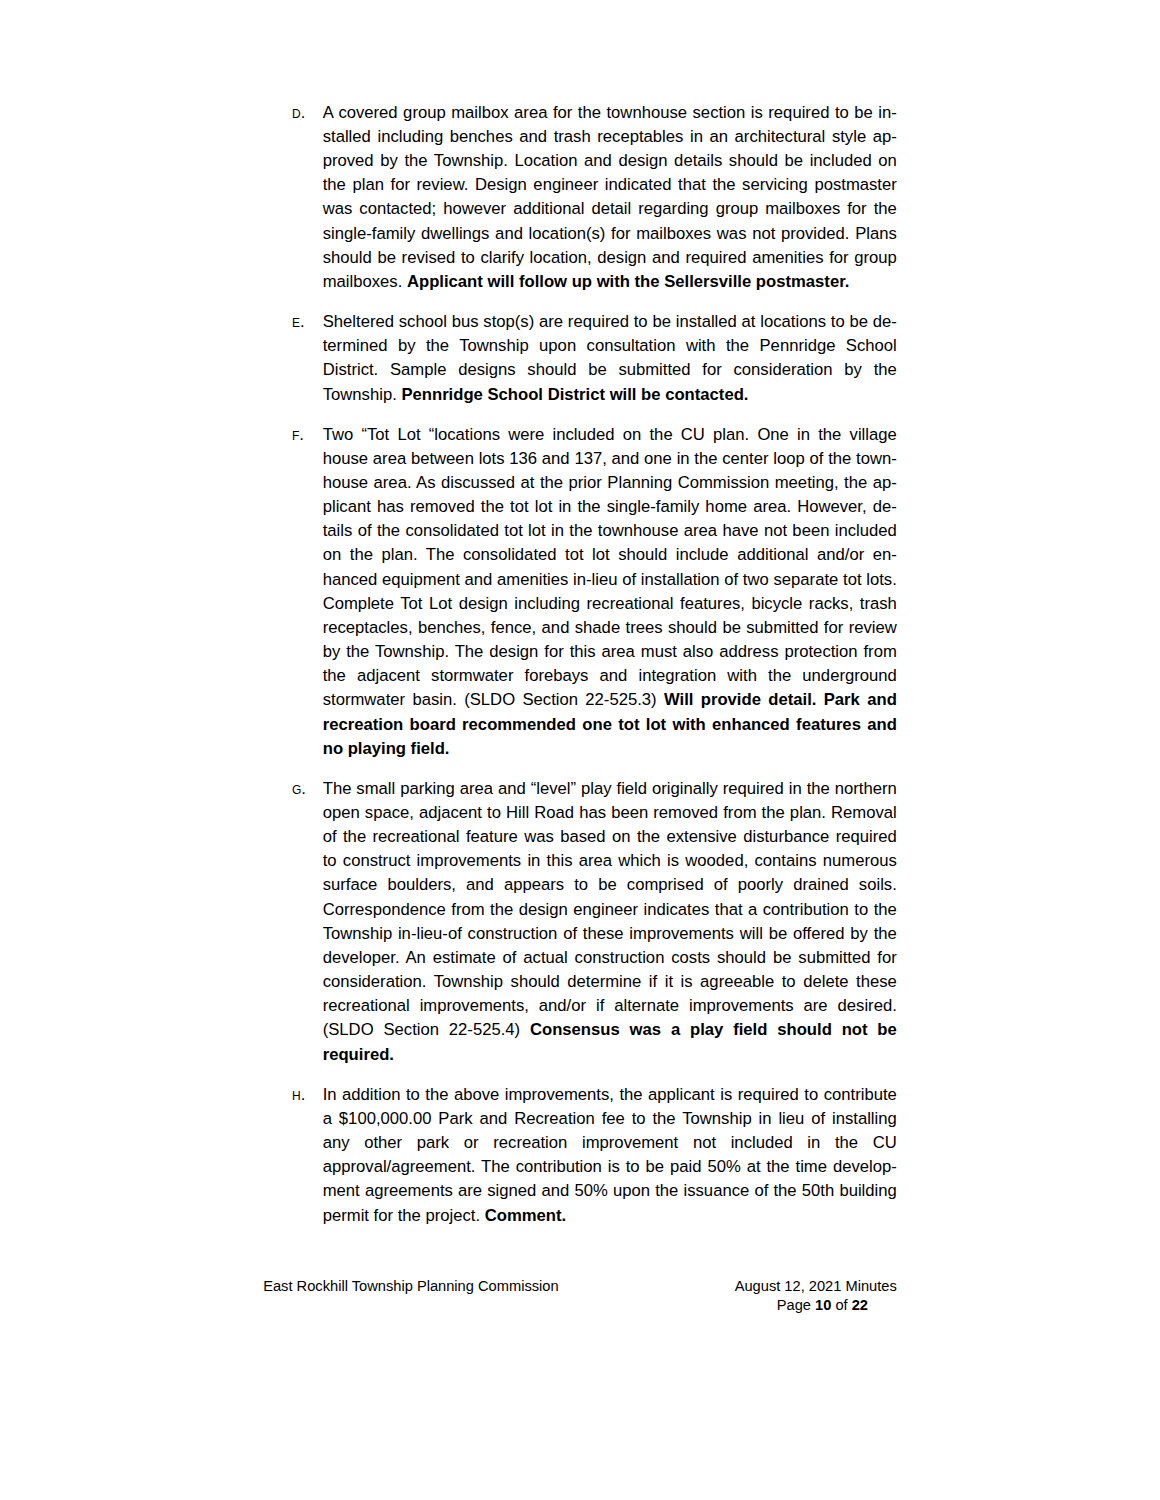D. A covered group mailbox area for the townhouse section is required to be installed including benches and trash receptables in an architectural style approved by the Township. Location and design details should be included on the plan for review. Design engineer indicated that the servicing postmaster was contacted; however additional detail regarding group mailboxes for the single-family dwellings and location(s) for mailboxes was not provided. Plans should be revised to clarify location, design and required amenities for group mailboxes. Applicant will follow up with the Sellersville postmaster.
E. Sheltered school bus stop(s) are required to be installed at locations to be determined by the Township upon consultation with the Pennridge School District. Sample designs should be submitted for consideration by the Township. Pennridge School District will be contacted.
F. Two “Tot Lot “locations were included on the CU plan. One in the village house area between lots 136 and 137, and one in the center loop of the townhouse area. As discussed at the prior Planning Commission meeting, the applicant has removed the tot lot in the single-family home area. However, details of the consolidated tot lot in the townhouse area have not been included on the plan. The consolidated tot lot should include additional and/or enhanced equipment and amenities in-lieu of installation of two separate tot lots. Complete Tot Lot design including recreational features, bicycle racks, trash receptacles, benches, fence, and shade trees should be submitted for review by the Township. The design for this area must also address protection from the adjacent stormwater forebays and integration with the underground stormwater basin. (SLDO Section 22-525.3) Will provide detail. Park and recreation board recommended one tot lot with enhanced features and no playing field.
G. The small parking area and “level” play field originally required in the northern open space, adjacent to Hill Road has been removed from the plan. Removal of the recreational feature was based on the extensive disturbance required to construct improvements in this area which is wooded, contains numerous surface boulders, and appears to be comprised of poorly drained soils. Correspondence from the design engineer indicates that a contribution to the Township in-lieu-of construction of these improvements will be offered by the developer. An estimate of actual construction costs should be submitted for consideration. Township should determine if it is agreeable to delete these recreational improvements, and/or if alternate improvements are desired. (SLDO Section 22-525.4) Consensus was a play field should not be required.
H. In addition to the above improvements, the applicant is required to contribute a $100,000.00 Park and Recreation fee to the Township in lieu of installing any other park or recreation improvement not included in the CU approval/agreement. The contribution is to be paid 50% at the time development agreements are signed and 50% upon the issuance of the 50th building permit for the project. Comment.
East Rockhill Township Planning Commission
August 12, 2021 Minutes
Page 10 of 22